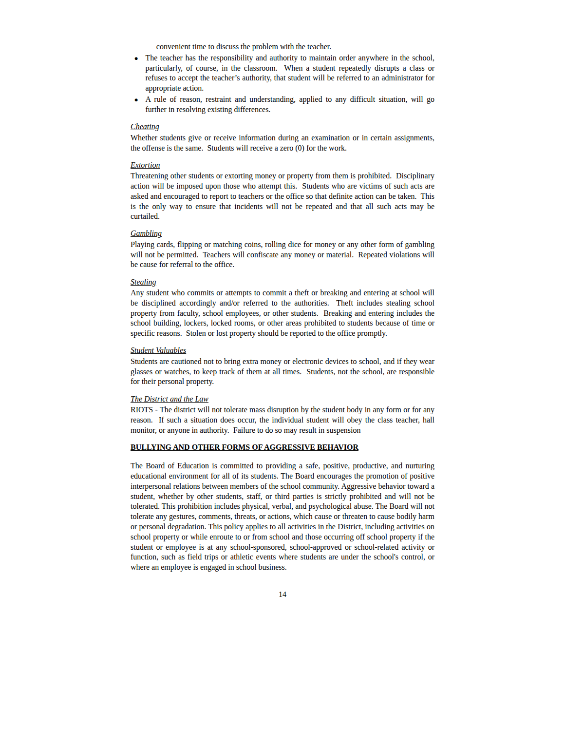convenient time to discuss the problem with the teacher.
The teacher has the responsibility and authority to maintain order anywhere in the school, particularly, of course, in the classroom. When a student repeatedly disrupts a class or refuses to accept the teacher’s authority, that student will be referred to an administrator for appropriate action.
A rule of reason, restraint and understanding, applied to any difficult situation, will go further in resolving existing differences.
Cheating
Whether students give or receive information during an examination or in certain assignments, the offense is the same. Students will receive a zero (0) for the work.
Extortion
Threatening other students or extorting money or property from them is prohibited. Disciplinary action will be imposed upon those who attempt this. Students who are victims of such acts are asked and encouraged to report to teachers or the office so that definite action can be taken. This is the only way to ensure that incidents will not be repeated and that all such acts may be curtailed.
Gambling
Playing cards, flipping or matching coins, rolling dice for money or any other form of gambling will not be permitted. Teachers will confiscate any money or material. Repeated violations will be cause for referral to the office.
Stealing
Any student who commits or attempts to commit a theft or breaking and entering at school will be disciplined accordingly and/or referred to the authorities. Theft includes stealing school property from faculty, school employees, or other students. Breaking and entering includes the school building, lockers, locked rooms, or other areas prohibited to students because of time or specific reasons. Stolen or lost property should be reported to the office promptly.
Student Valuables
Students are cautioned not to bring extra money or electronic devices to school, and if they wear glasses or watches, to keep track of them at all times. Students, not the school, are responsible for their personal property.
The District and the Law
RIOTS - The district will not tolerate mass disruption by the student body in any form or for any reason. If such a situation does occur, the individual student will obey the class teacher, hall monitor, or anyone in authority. Failure to do so may result in suspension
BULLYING AND OTHER FORMS OF AGGRESSIVE BEHAVIOR
The Board of Education is committed to providing a safe, positive, productive, and nurturing educational environment for all of its students. The Board encourages the promotion of positive interpersonal relations between members of the school community. Aggressive behavior toward a student, whether by other students, staff, or third parties is strictly prohibited and will not be tolerated. This prohibition includes physical, verbal, and psychological abuse. The Board will not tolerate any gestures, comments, threats, or actions, which cause or threaten to cause bodily harm or personal degradation. This policy applies to all activities in the District, including activities on school property or while enroute to or from school and those occurring off school property if the student or employee is at any school-sponsored, school-approved or school-related activity or function, such as field trips or athletic events where students are under the school's control, or where an employee is engaged in school business.
14